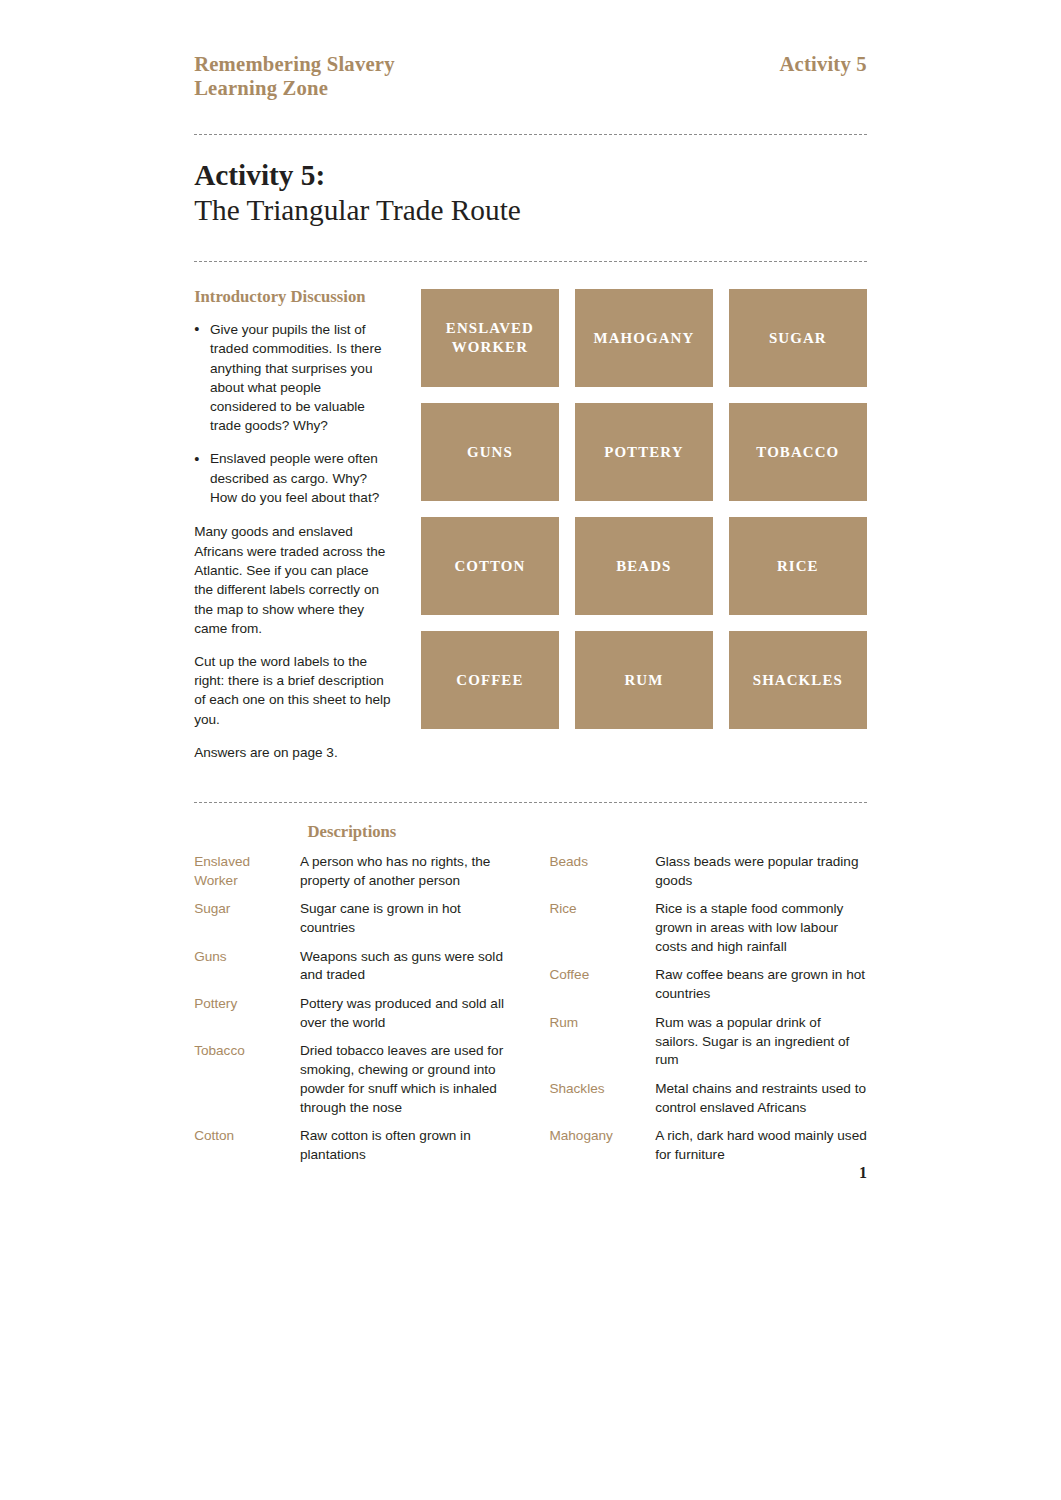Remembering Slavery
Learning Zone
Activity 5
Activity 5:The Triangular Trade Route
Introductory Discussion
Give your pupils the list of traded commodities. Is there anything that surprises you about what people considered to be valuable trade goods? Why?
Enslaved people were often described as cargo. Why? How do you feel about that?
Many goods and enslaved Africans were traded across the Atlantic. See if you can place the different labels correctly on the map to show where they came from.
Cut up the word labels to the right: there is a brief description of each one on this sheet to help you.
Answers are on page 3.
Enslaved
Worker
Mahogany
Sugar
Guns
Pottery
Tobacco
Cotton
Beads
Rice
Coffee
Rum
Shackles
Descriptions
Enslaved
Worker
A person who has no rights, the property of another person
Sugar
Sugar cane is grown in hot countries
Guns
Weapons such as guns were sold and traded
Pottery
Pottery was produced and sold all over the world
Tobacco
Dried tobacco leaves are used for smoking, chewing or ground into powder for snuff which is inhaled through the nose
Cotton
Raw cotton is often grown in plantations
Beads
Glass beads were popular trading goods
Rice
Rice is a staple food commonly grown in areas with low labour costs and high rainfall
Coffee
Raw coffee beans are grown in hot countries
Rum
Rum was a popular drink of sailors. Sugar is an ingredient of rum
Shackles
Metal chains and restraints used to control enslaved Africans
Mahogany
A rich, dark hard wood mainly used for furniture
1